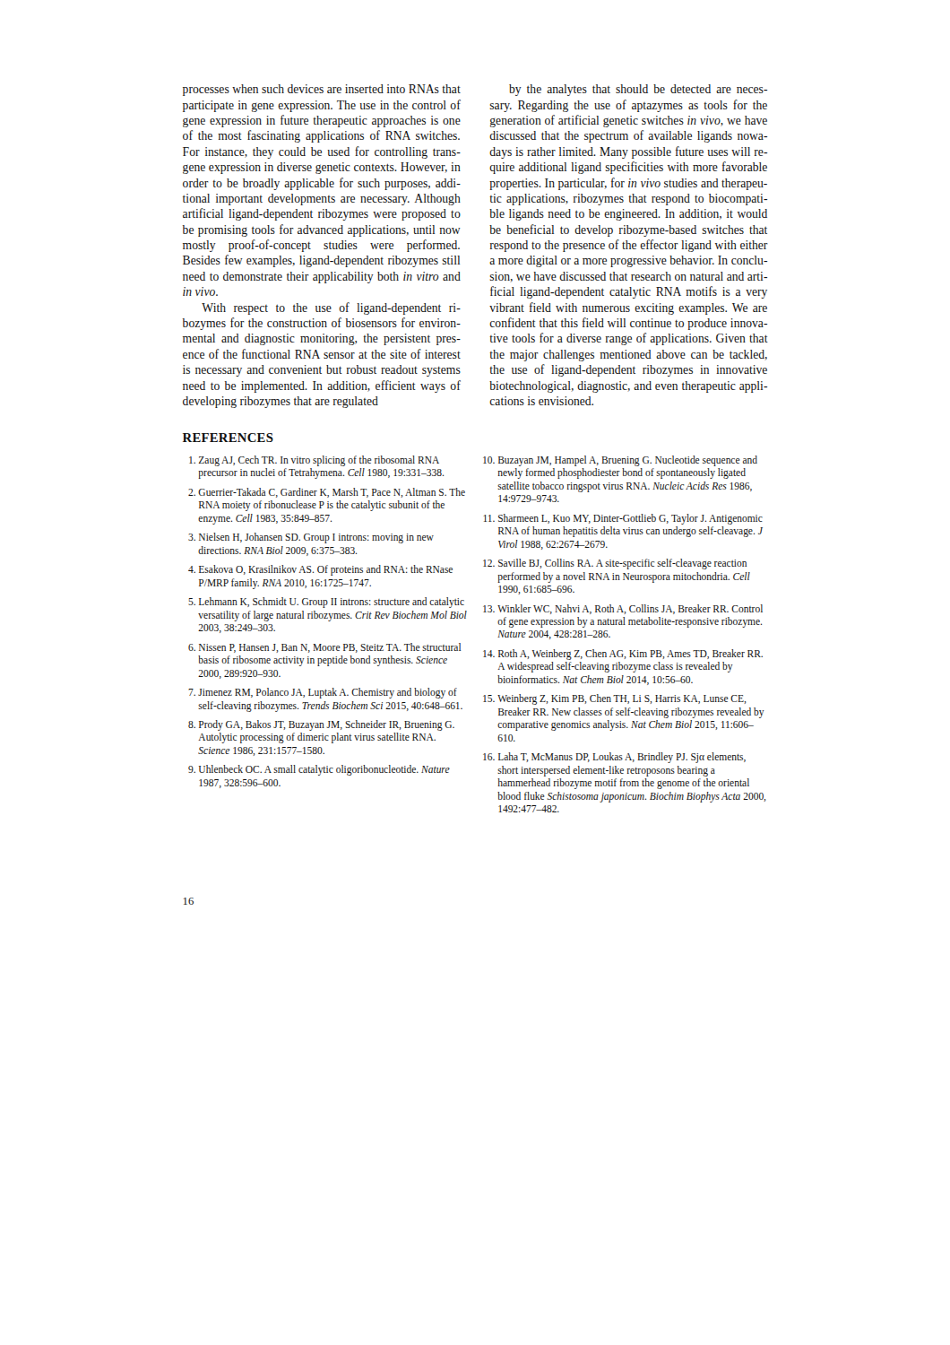processes when such devices are inserted into RNAs that participate in gene expression. The use in the control of gene expression in future therapeutic approaches is one of the most fascinating applications of RNA switches. For instance, they could be used for controlling transgene expression in diverse genetic contexts. However, in order to be broadly applicable for such purposes, additional important developments are necessary. Although artificial ligand-dependent ribozymes were proposed to be promising tools for advanced applications, until now mostly proof-of-concept studies were performed. Besides few examples, ligand-dependent ribozymes still need to demonstrate their applicability both in vitro and in vivo.
With respect to the use of ligand-dependent ribozymes for the construction of biosensors for environmental and diagnostic monitoring, the persistent presence of the functional RNA sensor at the site of interest is necessary and convenient but robust readout systems need to be implemented. In addition, efficient ways of developing ribozymes that are regulated
by the analytes that should be detected are necessary. Regarding the use of aptazymes as tools for the generation of artificial genetic switches in vivo, we have discussed that the spectrum of available ligands nowadays is rather limited. Many possible future uses will require additional ligand specificities with more favorable properties. In particular, for in vivo studies and therapeutic applications, ribozymes that respond to biocompatible ligands need to be engineered. In addition, it would be beneficial to develop ribozyme-based switches that respond to the presence of the effector ligand with either a more digital or a more progressive behavior. In conclusion, we have discussed that research on natural and artificial ligand-dependent catalytic RNA motifs is a very vibrant field with numerous exciting examples. We are confident that this field will continue to produce innovative tools for a diverse range of applications. Given that the major challenges mentioned above can be tackled, the use of ligand-dependent ribozymes in innovative biotechnological, diagnostic, and even therapeutic applications is envisioned.
References
Zaug AJ, Cech TR. In vitro splicing of the ribosomal RNA precursor in nuclei of Tetrahymena. Cell 1980, 19:331–338.
Guerrier-Takada C, Gardiner K, Marsh T, Pace N, Altman S. The RNA moiety of ribonuclease P is the catalytic subunit of the enzyme. Cell 1983, 35:849–857.
Nielsen H, Johansen SD. Group I introns: moving in new directions. RNA Biol 2009, 6:375–383.
Esakova O, Krasilnikov AS. Of proteins and RNA: the RNase P/MRP family. RNA 2010, 16:1725–1747.
Lehmann K, Schmidt U. Group II introns: structure and catalytic versatility of large natural ribozymes. Crit Rev Biochem Mol Biol 2003, 38:249–303.
Nissen P, Hansen J, Ban N, Moore PB, Steitz TA. The structural basis of ribosome activity in peptide bond synthesis. Science 2000, 289:920–930.
Jimenez RM, Polanco JA, Luptak A. Chemistry and biology of self-cleaving ribozymes. Trends Biochem Sci 2015, 40:648–661.
Prody GA, Bakos JT, Buzayan JM, Schneider IR, Bruening G. Autolytic processing of dimeric plant virus satellite RNA. Science 1986, 231:1577–1580.
Uhlenbeck OC. A small catalytic oligoribonucleotide. Nature 1987, 328:596–600.
Buzayan JM, Hampel A, Bruening G. Nucleotide sequence and newly formed phosphodiester bond of spontaneously ligated satellite tobacco ringspot virus RNA. Nucleic Acids Res 1986, 14:9729–9743.
Sharmeen L, Kuo MY, Dinter-Gottlieb G, Taylor J. Antigenomic RNA of human hepatitis delta virus can undergo self-cleavage. J Virol 1988, 62:2674–2679.
Saville BJ, Collins RA. A site-specific self-cleavage reaction performed by a novel RNA in Neurospora mitochondria. Cell 1990, 61:685–696.
Winkler WC, Nahvi A, Roth A, Collins JA, Breaker RR. Control of gene expression by a natural metabolite-responsive ribozyme. Nature 2004, 428:281–286.
Roth A, Weinberg Z, Chen AG, Kim PB, Ames TD, Breaker RR. A widespread self-cleaving ribozyme class is revealed by bioinformatics. Nat Chem Biol 2014, 10:56–60.
Weinberg Z, Kim PB, Chen TH, Li S, Harris KA, Lunse CE, Breaker RR. New classes of self-cleaving ribozymes revealed by comparative genomics analysis. Nat Chem Biol 2015, 11:606–610.
Laha T, McManus DP, Loukas A, Brindley PJ. Sjα elements, short interspersed element-like retroposons bearing a hammerhead ribozyme motif from the genome of the oriental blood fluke Schistosoma japonicum. Biochim Biophys Acta 2000, 1492:477–482.
16